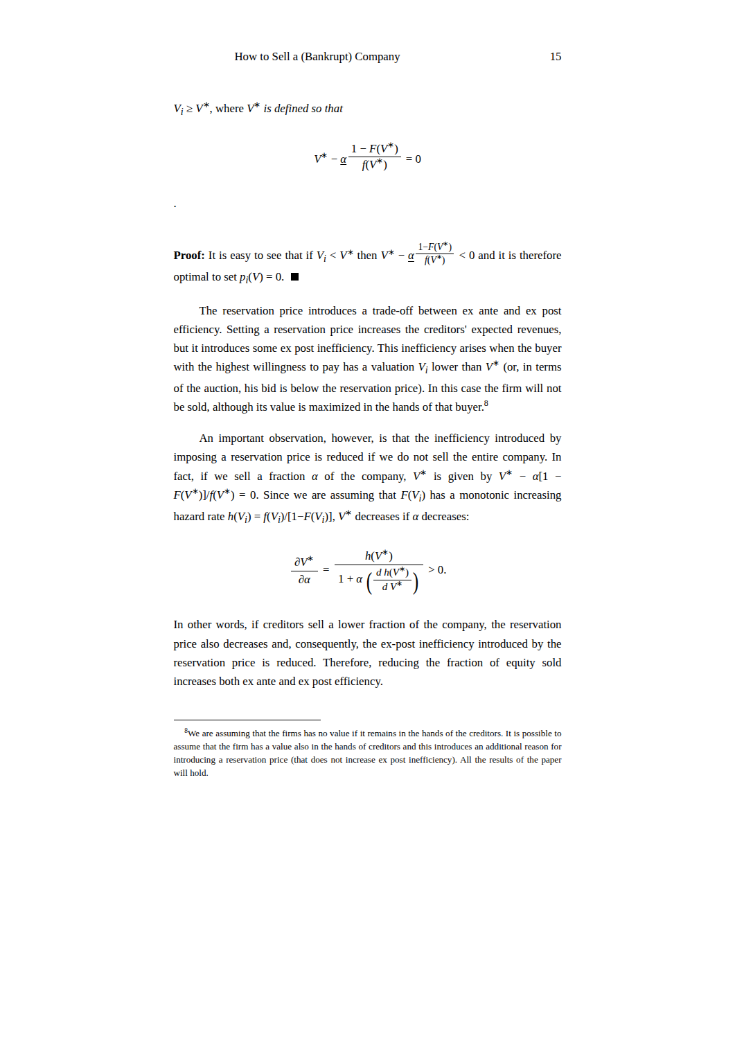How to Sell a (Bankrupt) Company 15
Vi ≥ V∗, where V∗ is defined so that
V∗ − α 1 − F(V∗) f(V∗) = 0
.
Proof: It is easy to see that if Vi < V∗ then V∗ − α 1−F(V∗) f(V∗) < 0 and it is therefore optimal to set pi(V) = 0.
The reservation price introduces a trade-off between ex ante and ex post efficiency. Setting a reservation price increases the creditors' expected revenues, but it introduces some ex post inefficiency. This inefficiency arises when the buyer with the highest willingness to pay has a valuation Vi lower than V∗ (or, in terms of the auction, his bid is below the reservation price). In this case the firm will not be sold, although its value is maximized in the hands of that buyer.8
An important observation, however, is that the inefficiency introduced by imposing a reservation price is reduced if we do not sell the entire company. In fact, if we sell a fraction α of the company, V∗ is given by V∗ − α[1 − F(V∗)]/f(V∗) = 0. Since we are assuming that F(Vi) has a monotonic increasing hazard rate h(Vi) = f(Vi)/[1−F(Vi)], V∗ decreases if α decreases:
∂V∗∂α = h(V∗) 1 + α (d h(V∗) d V∗) > 0.
In other words, if creditors sell a lower fraction of the company, the reservation price also decreases and, consequently, the ex-post inefficiency introduced by the reservation price is reduced. Therefore, reducing the fraction of equity sold increases both ex ante and ex post efficiency.
8We are assuming that the firms has no value if it remains in the hands of the creditors. It is possible to assume that the firm has a value also in the hands of creditors and this introduces an additional reason for introducing a reservation price (that does not increase ex post inefficiency). All the results of the paper will hold.